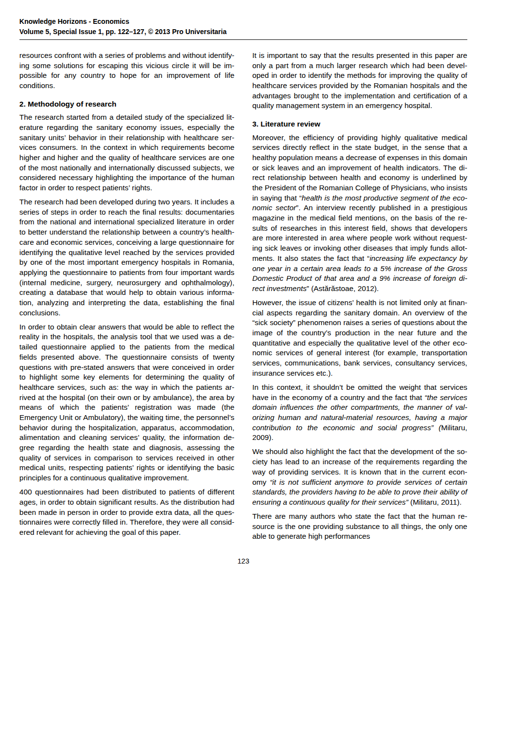Knowledge Horizons - Economics Volume 5, Special Issue 1, pp. 122–127, © 2013 Pro Universitaria
resources confront with a series of problems and without identifying some solutions for escaping this vicious circle it will be impossible for any country to hope for an improvement of life conditions.
2. Methodology of research
The research started from a detailed study of the specialized literature regarding the sanitary economy issues, especially the sanitary units’ behavior in their relationship with healthcare services consumers. In the context in which requirements become higher and higher and the quality of healthcare services are one of the most nationally and internationally discussed subjects, we considered necessary highlighting the importance of the human factor in order to respect patients’ rights.
The research had been developed during two years. It includes a series of steps in order to reach the final results: documentaries from the national and international specialized literature in order to better understand the relationship between a country’s healthcare and economic services, conceiving a large questionnaire for identifying the qualitative level reached by the services provided by one of the most important emergency hospitals in Romania, applying the questionnaire to patients from four important wards (internal medicine, surgery, neurosurgery and ophthalmology), creating a database that would help to obtain various information, analyzing and interpreting the data, establishing the final conclusions.
In order to obtain clear answers that would be able to reflect the reality in the hospitals, the analysis tool that we used was a detailed questionnaire applied to the patients from the medical fields presented above. The questionnaire consists of twenty questions with pre-stated answers that were conceived in order to highlight some key elements for determining the quality of healthcare services, such as: the way in which the patients arrived at the hospital (on their own or by ambulance), the area by means of which the patients’ registration was made (the Emergency Unit or Ambulatory), the waiting time, the personnel’s behavior during the hospitalization, apparatus, accommodation, alimentation and cleaning services’ quality, the information degree regarding the health state and diagnosis, assessing the quality of services in comparison to services received in other medical units, respecting patients’ rights or identifying the basic principles for a continuous qualitative improvement.
400 questionnaires had been distributed to patients of different ages, in order to obtain significant results. As the distribution had been made in person in order to provide extra data, all the questionnaires were correctly filled in. Therefore, they were all considered relevant for achieving the goal of this paper.
It is important to say that the results presented in this paper are only a part from a much larger research which had been developed in order to identify the methods for improving the quality of healthcare services provided by the Romanian hospitals and the advantages brought to the implementation and certification of a quality management system in an emergency hospital.
3. Literature review
Moreover, the efficiency of providing highly qualitative medical services directly reflect in the state budget, in the sense that a healthy population means a decrease of expenses in this domain or sick leaves and an improvement of health indicators. The direct relationship between health and economy is underlined by the President of the Romanian College of Physicians, who insists in saying that “health is the most productive segment of the economic sector”. An interview recently published in a prestigious magazine in the medical field mentions, on the basis of the results of researches in this interest field, shows that developers are more interested in area where people work without requesting sick leaves or invoking other diseases that imply funds allotments. It also states the fact that “increasing life expectancy by one year in a certain area leads to a 5% increase of the Gross Domestic Product of that area and a 9% increase of foreign direct investments” (Astărăstoae, 2012).
However, the issue of citizens’ health is not limited only at financial aspects regarding the sanitary domain. An overview of the “sick society” phenomenon raises a series of questions about the image of the country’s production in the near future and the quantitative and especially the qualitative level of the other economic services of general interest (for example, transportation services, communications, bank services, consultancy services, insurance services etc.).
In this context, it shouldn’t be omitted the weight that services have in the economy of a country and the fact that “the services domain influences the other compartments, the manner of valorizing human and natural-material resources, having a major contribution to the economic and social progress” (Militaru, 2009).
We should also highlight the fact that the development of the society has lead to an increase of the requirements regarding the way of providing services. It is known that in the current economy “it is not sufficient anymore to provide services of certain standards, the providers having to be able to prove their ability of ensuring a continuous quality for their services” (Militaru, 2011).
There are many authors who state the fact that the human resource is the one providing substance to all things, the only one able to generate high performances
123